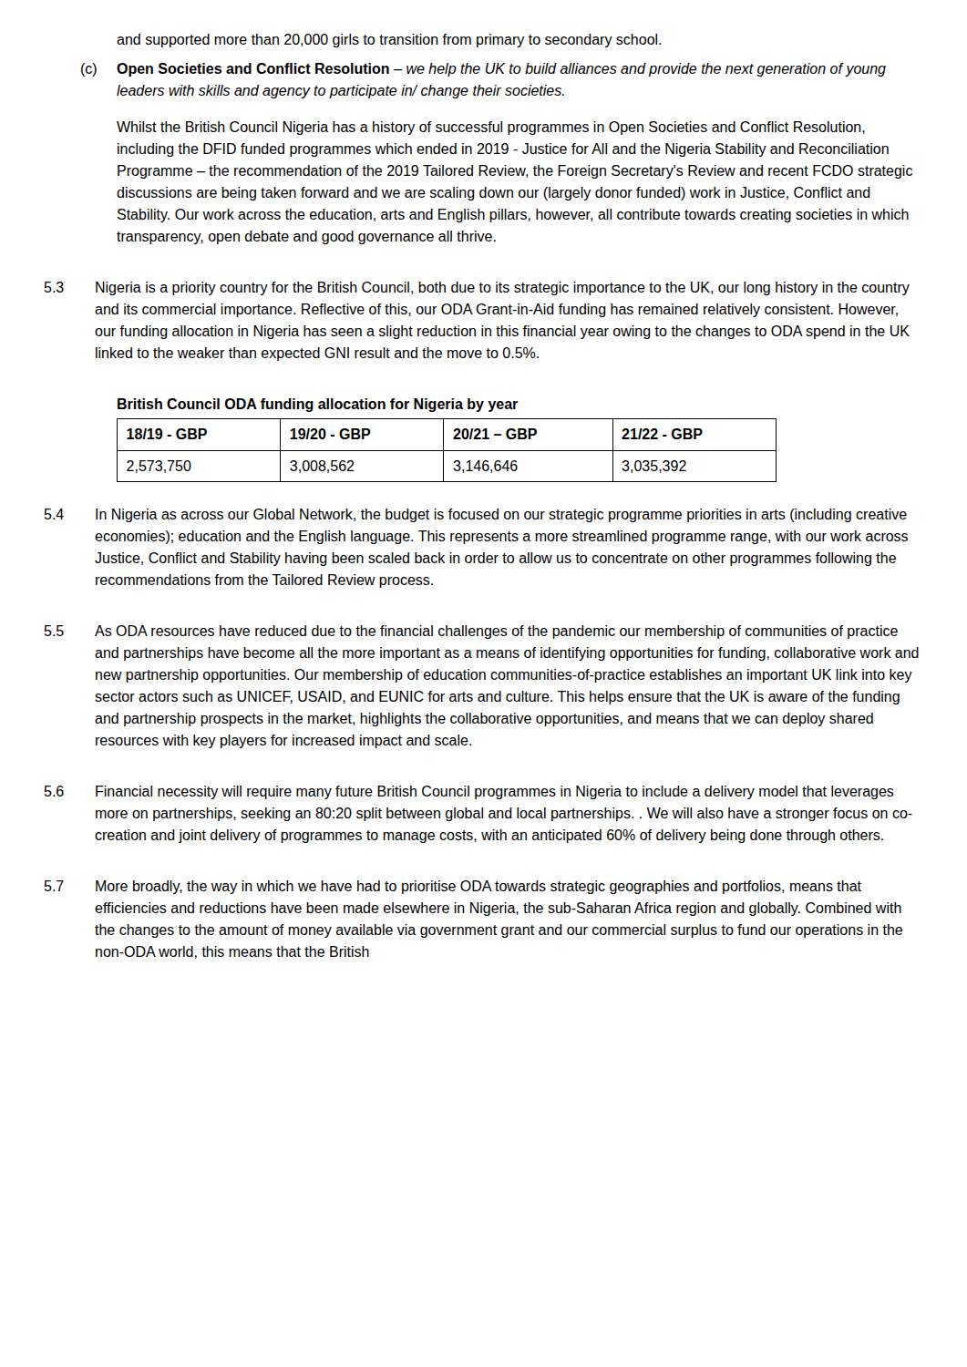and supported more than 20,000 girls to transition from primary to secondary school.
(c)
Open Societies and Conflict Resolution – we help the UK to build alliances and provide the next generation of young leaders with skills and agency to participate in/ change their societies.
Whilst the British Council Nigeria has a history of successful programmes in Open Societies and Conflict Resolution, including the DFID funded programmes which ended in 2019 - Justice for All and the Nigeria Stability and Reconciliation Programme – the recommendation of the 2019 Tailored Review, the Foreign Secretary's Review and recent FCDO strategic discussions are being taken forward and we are scaling down our (largely donor funded) work in Justice, Conflict and Stability. Our work across the education, arts and English pillars, however, all contribute towards creating societies in which transparency, open debate and good governance all thrive.
5.3
Nigeria is a priority country for the British Council, both due to its strategic importance to the UK, our long history in the country and its commercial importance. Reflective of this, our ODA Grant-in-Aid funding has remained relatively consistent. However, our funding allocation in Nigeria has seen a slight reduction in this financial year owing to the changes to ODA spend in the UK linked to the weaker than expected GNI result and the move to 0.5%.
British Council ODA funding allocation for Nigeria by year
| 18/19 - GBP | 19/20 - GBP | 20/21 – GBP | 21/22 - GBP |
| --- | --- | --- | --- |
| 2,573,750 | 3,008,562 | 3,146,646 | 3,035,392 |
5.4
In Nigeria as across our Global Network, the budget is focused on our strategic programme priorities in arts (including creative economies); education and the English language. This represents a more streamlined programme range, with our work across Justice, Conflict and Stability having been scaled back in order to allow us to concentrate on other programmes following the recommendations from the Tailored Review process.
5.5
As ODA resources have reduced due to the financial challenges of the pandemic our membership of communities of practice and partnerships have become all the more important as a means of identifying opportunities for funding, collaborative work and new partnership opportunities. Our membership of education communities-of-practice establishes an important UK link into key sector actors such as UNICEF, USAID, and EUNIC for arts and culture. This helps ensure that the UK is aware of the funding and partnership prospects in the market, highlights the collaborative opportunities, and means that we can deploy shared resources with key players for increased impact and scale.
5.6
Financial necessity will require many future British Council programmes in Nigeria to include a delivery model that leverages more on partnerships, seeking an 80:20 split between global and local partnerships. . We will also have a stronger focus on co-creation and joint delivery of programmes to manage costs, with an anticipated 60% of delivery being done through others.
5.7
More broadly, the way in which we have had to prioritise ODA towards strategic geographies and portfolios, means that efficiencies and reductions have been made elsewhere in Nigeria, the sub-Saharan Africa region and globally. Combined with the changes to the amount of money available via government grant and our commercial surplus to fund our operations in the non-ODA world, this means that the British